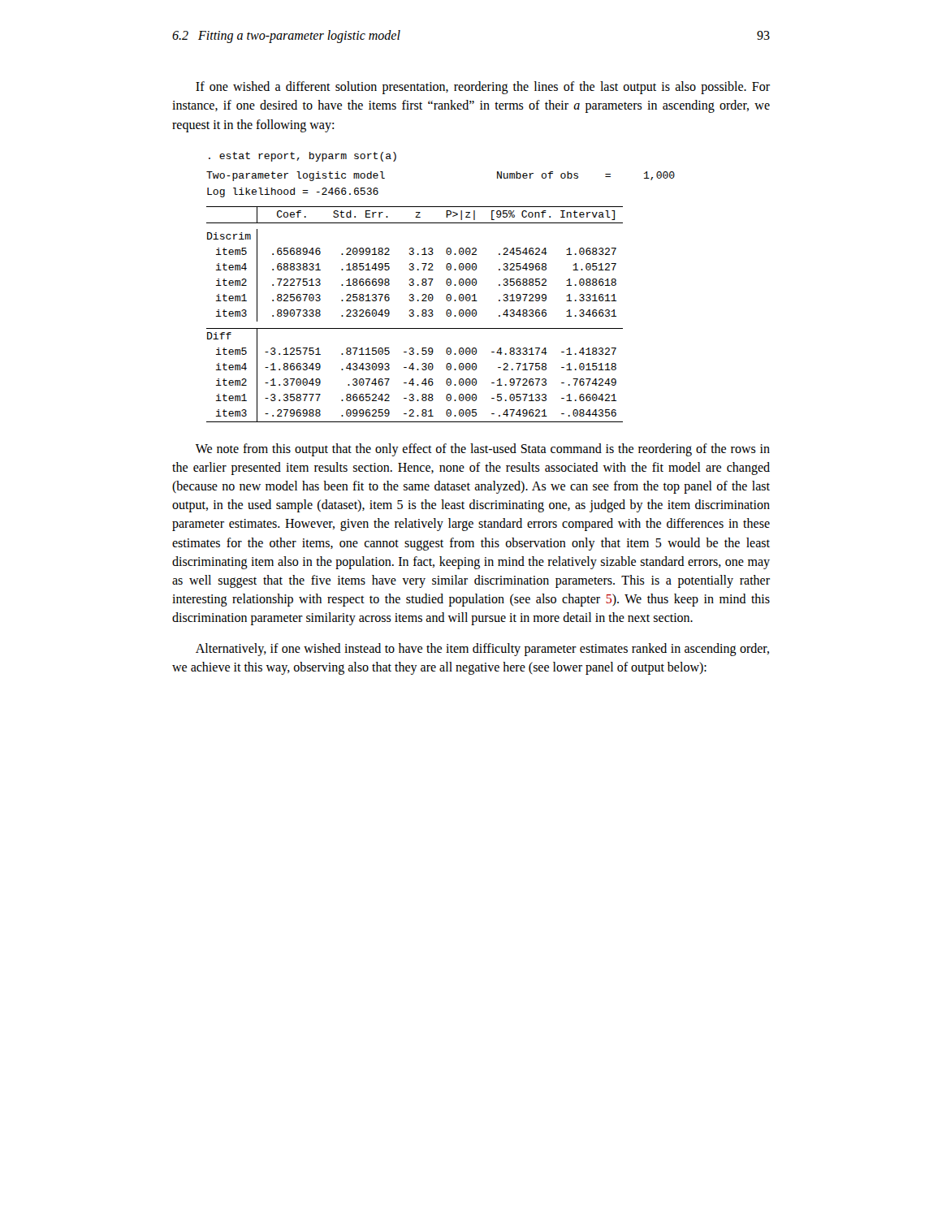6.2 Fitting a two-parameter logistic model 93
If one wished a different solution presentation, reordering the lines of the last output is also possible. For instance, if one desired to have the items first “ranked” in terms of their a parameters in ascending order, we request it in the following way:
. estat report, byparm sort(a)
Two-parameter logistic model Number of obs = 1,000
Log likelihood = -2466.6536
| | Coef. | Std. Err. | z | P>/z/ | [95% Conf. Interval] |
| --- | --- | --- | --- | --- | --- |
| Discrim | | | | | | |
| item5 | .6568946 | .2099182 | 3.13 | 0.002 | .2454624 | 1.068327 |
| item4 | .6883831 | .1851495 | 3.72 | 0.000 | .3254968 | 1.05127 |
| item2 | .7227513 | .1866698 | 3.87 | 0.000 | .3568852 | 1.088618 |
| item1 | .8256703 | .2581376 | 3.20 | 0.001 | .3197299 | 1.331611 |
| item3 | .8907338 | .2326049 | 3.83 | 0.000 | .4348366 | 1.346631 |
| Diff | | | | | | |
| item5 | -3.125751 | .8711505 | -3.59 | 0.000 | -4.833174 | -1.418327 |
| item4 | -1.866349 | .4343093 | -4.30 | 0.000 | -2.71758 | -1.015118 |
| item2 | -1.370049 | .307467 | -4.46 | 0.000 | -1.972673 | -.7674249 |
| item1 | -3.358777 | .8665242 | -3.88 | 0.000 | -5.057133 | -1.660421 |
| item3 | -.2796988 | .0996259 | -2.81 | 0.005 | -.4749621 | -.0844356 |
We note from this output that the only effect of the last-used Stata command is the reordering of the rows in the earlier presented item results section. Hence, none of the results associated with the fit model are changed (because no new model has been fit to the same dataset analyzed). As we can see from the top panel of the last output, in the used sample (dataset), item 5 is the least discriminating one, as judged by the item discrimination parameter estimates. However, given the relatively large standard errors compared with the differences in these estimates for the other items, one cannot suggest from this observation only that item 5 would be the least discriminating item also in the population. In fact, keeping in mind the relatively sizable standard errors, one may as well suggest that the five items have very similar discrimination parameters. This is a potentially rather interesting relationship with respect to the studied population (see also chapter 5). We thus keep in mind this discrimination parameter similarity across items and will pursue it in more detail in the next section.
Alternatively, if one wished instead to have the item difficulty parameter estimates ranked in ascending order, we achieve it this way, observing also that they are all negative here (see lower panel of output below):